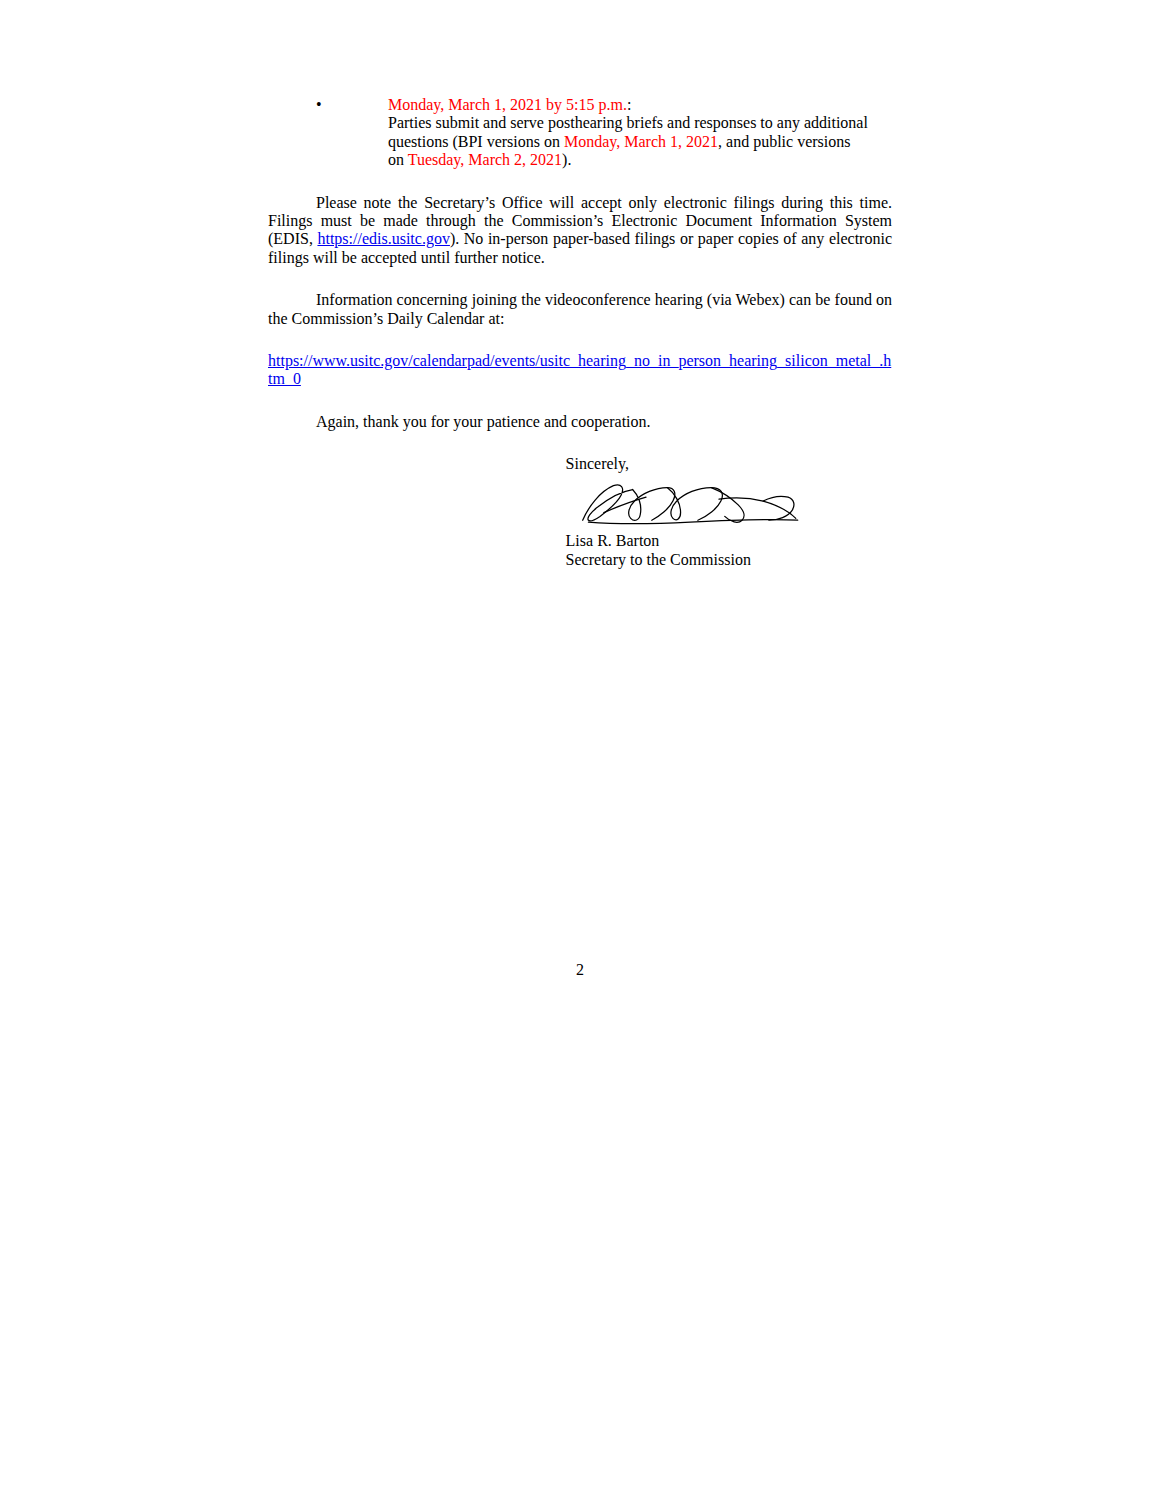•
Monday, March 1, 2021 by 5:15 p.m.:
Parties submit and serve posthearing briefs and responses to any additional
questions (BPI versions on Monday, March 1, 2021, and public versions
on Tuesday, March 2, 2021).
Please note the Secretary’s Office will accept only electronic filings during this time. Filings must be made through the Commission’s Electronic Document Information System (EDIS, https://edis.usitc.gov). No in-person paper-based filings or paper copies of any electronic filings will be accepted until further notice.
Information concerning joining the videoconference hearing (via Webex) can be found on the Commission’s Daily Calendar at:
https://www.usitc.gov/calendarpad/events/usitc_hearing_no_in_person_hearing_silicon_metal_.htm_0
Again, thank you for your patience and cooperation.
Sincerely,
Lisa R. Barton
Secretary to the Commission
2